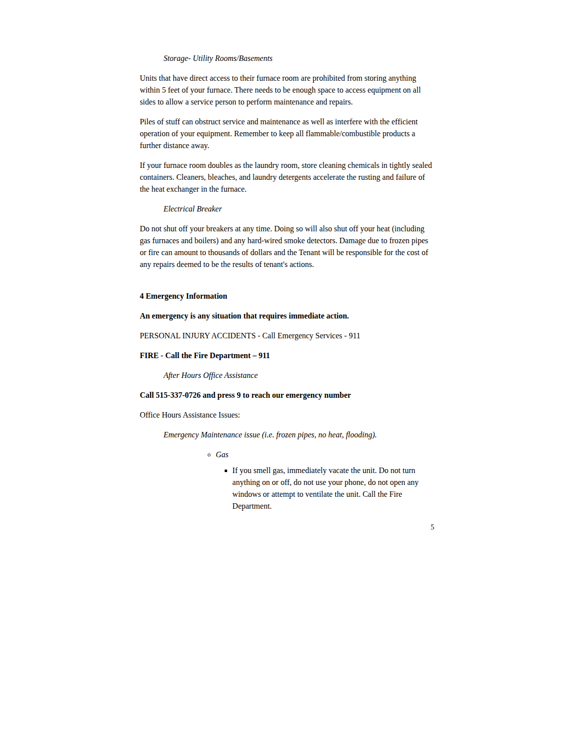Storage- Utility Rooms/Basements
Units that have direct access to their furnace room are prohibited from storing anything within 5 feet of your furnace. There needs to be enough space to access equipment on all sides to allow a service person to perform maintenance and repairs.
Piles of stuff can obstruct service and maintenance as well as interfere with the efficient operation of your equipment. Remember to keep all flammable/combustible products a further distance away.
If your furnace room doubles as the laundry room, store cleaning chemicals in tightly sealed containers. Cleaners, bleaches, and laundry detergents accelerate the rusting and failure of the heat exchanger in the furnace.
Electrical Breaker
Do not shut off your breakers at any time. Doing so will also shut off your heat (including gas furnaces and boilers) and any hard-wired smoke detectors. Damage due to frozen pipes or fire can amount to thousands of dollars and the Tenant will be responsible for the cost of any repairs deemed to be the results of tenant's actions.
4 Emergency Information
An emergency is any situation that requires immediate action.
PERSONAL INJURY ACCIDENTS - Call Emergency Services - 911
FIRE - Call the Fire Department – 911
After Hours Office Assistance
Call 515-337-0726 and press 9 to reach our emergency number
Office Hours Assistance Issues:
Emergency Maintenance issue (i.e. frozen pipes, no heat, flooding).
Gas
If you smell gas, immediately vacate the unit. Do not turn anything on or off, do not use your phone, do not open any windows or attempt to ventilate the unit. Call the Fire Department.
5